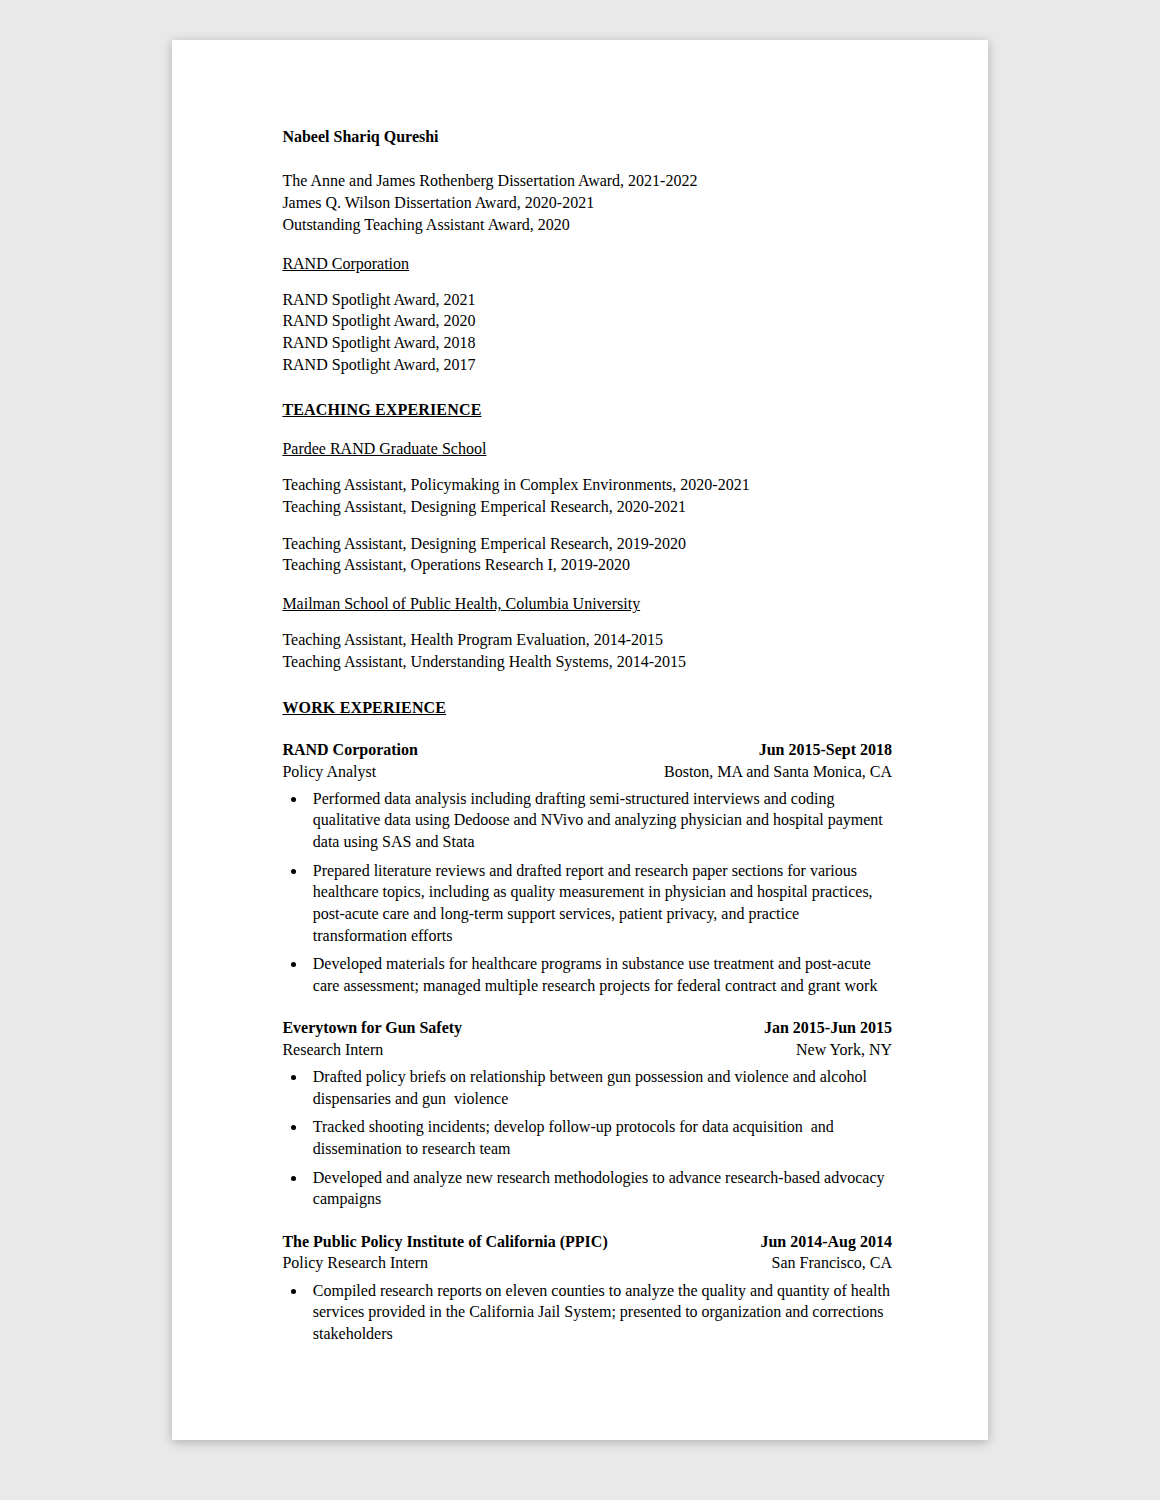Nabeel Shariq Qureshi
The Anne and James Rothenberg Dissertation Award, 2021-2022
James Q. Wilson Dissertation Award, 2020-2021
Outstanding Teaching Assistant Award, 2020
RAND Corporation
RAND Spotlight Award, 2021
RAND Spotlight Award, 2020
RAND Spotlight Award, 2018
RAND Spotlight Award, 2017
TEACHING EXPERIENCE
Pardee RAND Graduate School
Teaching Assistant, Policymaking in Complex Environments, 2020-2021
Teaching Assistant, Designing Emperical Research, 2020-2021
Teaching Assistant, Designing Emperical Research, 2019-2020
Teaching Assistant, Operations Research I, 2019-2020
Mailman School of Public Health, Columbia University
Teaching Assistant, Health Program Evaluation, 2014-2015
Teaching Assistant, Understanding Health Systems, 2014-2015
WORK EXPERIENCE
RAND Corporation Jun 2015-Sept 2018
Policy Analyst Boston, MA and Santa Monica, CA
Performed data analysis including drafting semi-structured interviews and coding qualitative data using Dedoose and NVivo and analyzing physician and hospital payment data using SAS and Stata
Prepared literature reviews and drafted report and research paper sections for various healthcare topics, including as quality measurement in physician and hospital practices, post-acute care and long-term support services, patient privacy, and practice transformation efforts
Developed materials for healthcare programs in substance use treatment and post-acute care assessment; managed multiple research projects for federal contract and grant work
Everytown for Gun Safety Jan 2015-Jun 2015
Research Intern New York, NY
Drafted policy briefs on relationship between gun possession and violence and alcohol dispensaries and gun violence
Tracked shooting incidents; develop follow-up protocols for data acquisition and dissemination to research team
Developed and analyze new research methodologies to advance research-based advocacy campaigns
The Public Policy Institute of California (PPIC) Jun 2014-Aug 2014
Policy Research Intern San Francisco, CA
Compiled research reports on eleven counties to analyze the quality and quantity of health services provided in the California Jail System; presented to organization and corrections stakeholders